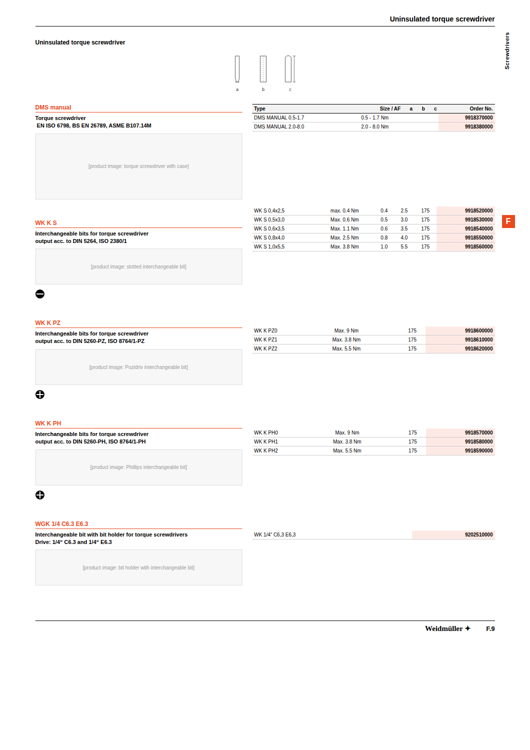Screwdrivers
F
Uninsulated torque screwdriver
Uninsulated torque screwdriver
a b c
DMS manual
Torque screwdriver
EN ISO 6798, BS EN 26789, ASME B107.14M
[product image: torque screwdriver with case]
WK K S
Interchangeable bits for torque screwdriver
output acc. to DIN 5264, ISO 2380/1
[product image: slotted interchangeable bit]
WK K PZ
Interchangeable bits for torque screwdriver
output acc. to DIN 5260-PZ, ISO 8764/1-PZ
[product image: Pozidriv interchangeable bit]
WK K PH
Interchangeable bits for torque screwdriver
output acc. to DIN 5260-PH, ISO 8764/1-PH
[product image: Phillips interchangeable bit]
WGK 1/4 C6.3 E6.3
Interchangeable bit with bit holder for torque screwdrivers
Drive: 1/4“ C6.3 and 1/4“ E6.3
[product image: bit holder with interchangeable bit]
| Type | Size / AF | a | b | c | Order No. |
| --- | --- | --- | --- | --- | --- |
| DMS MANUAL 0.5-1.7 | 0.5 - 1.7 Nm | | | | 9918370000 |
| DMS MANUAL 2.0-8.0 | 2.0 - 8.0 Nm | | | | 9918380000 |
| WK S 0,4x2,5 | max. 0.4 Nm | 0.4 | 2.5 | 175 | 9918520000 |
| WK S 0,5x3,0 | Max. 0.6 Nm | 0.5 | 3.0 | 175 | 9918530000 |
| WK S 0,6x3,5 | Max. 1.1 Nm | 0.6 | 3.5 | 175 | 9918540000 |
| WK S 0,8x4,0 | Max. 2.5 Nm | 0.8 | 4.0 | 175 | 9918550000 |
| WK S 1,0x5,5 | Max. 3.8 Nm | 1.0 | 5.5 | 175 | 9918560000 |
| WK K PZ0 | Max. 9 Nm | | | 175 | 9918600000 |
| WK K PZ1 | Max. 3.8 Nm | | | 175 | 9918610000 |
| WK K PZ2 | Max. 5.5 Nm | | | 175 | 9918620000 |
| WK K PH0 | Max. 9 Nm | | | 175 | 9918570000 |
| WK K PH1 | Max. 3.8 Nm | | | 175 | 9918580000 |
| WK K PH2 | Max. 5.5 Nm | | | 175 | 9918590000 |
| WK 1/4“ C6,3 E6,3 | | | | | 9202510000 |
Weidmüller ✦ F.9